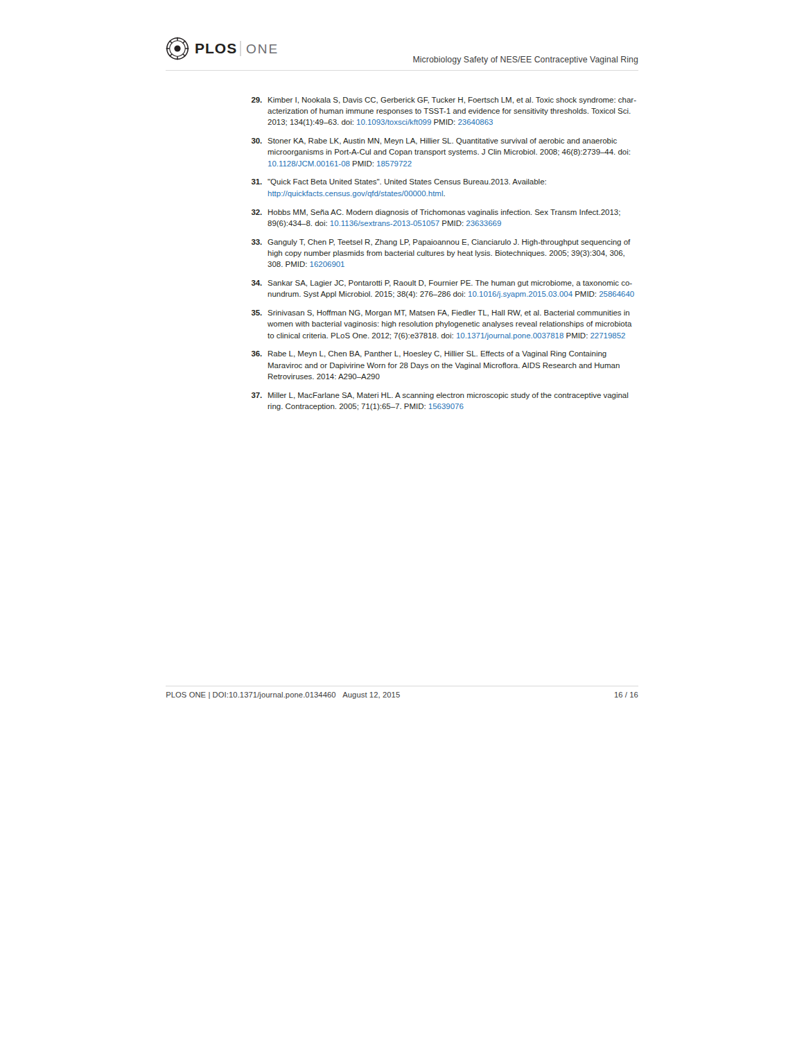PLOS ONE
Microbiology Safety of NES/EE Contraceptive Vaginal Ring
29. Kimber I, Nookala S, Davis CC, Gerberick GF, Tucker H, Foertsch LM, et al. Toxic shock syndrome: characterization of human immune responses to TSST-1 and evidence for sensitivity thresholds. Toxicol Sci. 2013; 134(1):49–63. doi: 10.1093/toxsci/kft099 PMID: 23640863
30. Stoner KA, Rabe LK, Austin MN, Meyn LA, Hillier SL. Quantitative survival of aerobic and anaerobic microorganisms in Port-A-Cul and Copan transport systems. J Clin Microbiol. 2008; 46(8):2739–44. doi: 10.1128/JCM.00161-08 PMID: 18579722
31. "Quick Fact Beta United States". United States Census Bureau.2013. Available: http://quickfacts.census.gov/qfd/states/00000.html.
32. Hobbs MM, Seña AC. Modern diagnosis of Trichomonas vaginalis infection. Sex Transm Infect.2013; 89(6):434–8. doi: 10.1136/sextrans-2013-051057 PMID: 23633669
33. Ganguly T, Chen P, Teetsel R, Zhang LP, Papaioannou E, Cianciarulo J. High-throughput sequencing of high copy number plasmids from bacterial cultures by heat lysis. Biotechniques. 2005; 39(3):304, 306, 308. PMID: 16206901
34. Sankar SA, Lagier JC, Pontarotti P, Raoult D, Fournier PE. The human gut microbiome, a taxonomic conundrum. Syst Appl Microbiol. 2015; 38(4): 276–286 doi: 10.1016/j.syapm.2015.03.004 PMID: 25864640
35. Srinivasan S, Hoffman NG, Morgan MT, Matsen FA, Fiedler TL, Hall RW, et al. Bacterial communities in women with bacterial vaginosis: high resolution phylogenetic analyses reveal relationships of microbiota to clinical criteria. PLoS One. 2012; 7(6):e37818. doi: 10.1371/journal.pone.0037818 PMID: 22719852
36. Rabe L, Meyn L, Chen BA, Panther L, Hoesley C, Hillier SL. Effects of a Vaginal Ring Containing Maraviroc and or Dapivirine Worn for 28 Days on the Vaginal Microflora. AIDS Research and Human Retroviruses. 2014: A290–A290
37. Miller L, MacFarlane SA, Materi HL. A scanning electron microscopic study of the contraceptive vaginal ring. Contraception. 2005; 71(1):65–7. PMID: 15639076
PLOS ONE | DOI:10.1371/journal.pone.0134460 August 12, 2015
16 / 16